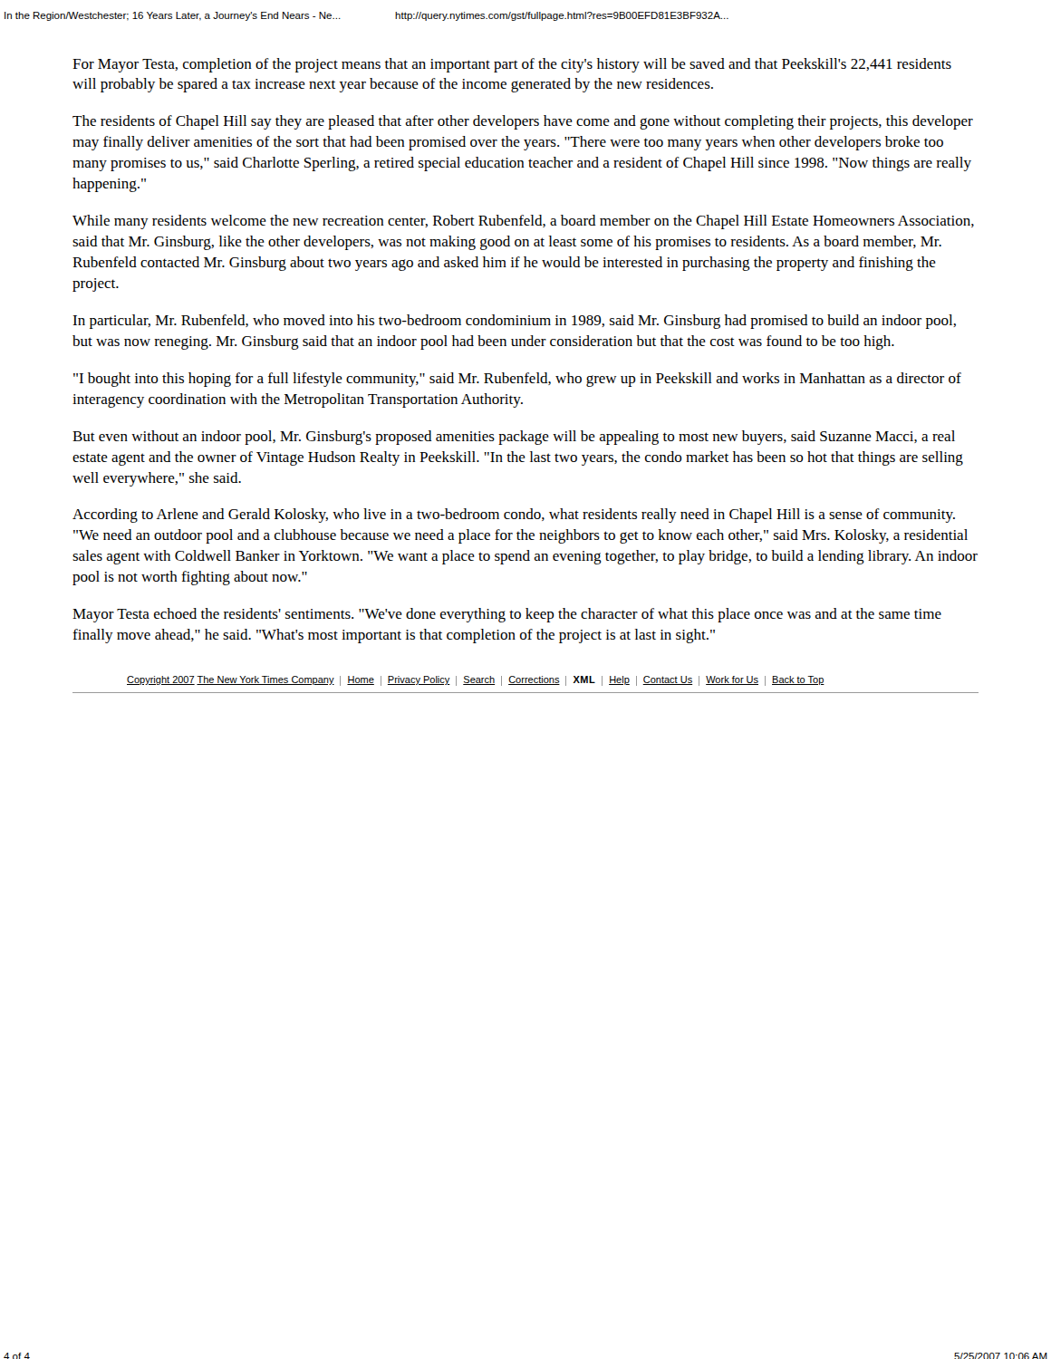In the Region/Westchester; 16 Years Later, a Journey's End Nears - Ne...http://query.nytimes.com/gst/fullpage.html?res=9B00EFD81E3BF932A...
For Mayor Testa, completion of the project means that an important part of the city's history will be saved and that Peekskill's 22,441 residents will probably be spared a tax increase next year because of the income generated by the new residences.
The residents of Chapel Hill say they are pleased that after other developers have come and gone without completing their projects, this developer may finally deliver amenities of the sort that had been promised over the years. "There were too many years when other developers broke too many promises to us," said Charlotte Sperling, a retired special education teacher and a resident of Chapel Hill since 1998. "Now things are really happening."
While many residents welcome the new recreation center, Robert Rubenfeld, a board member on the Chapel Hill Estate Homeowners Association, said that Mr. Ginsburg, like the other developers, was not making good on at least some of his promises to residents. As a board member, Mr. Rubenfeld contacted Mr. Ginsburg about two years ago and asked him if he would be interested in purchasing the property and finishing the project.
In particular, Mr. Rubenfeld, who moved into his two-bedroom condominium in 1989, said Mr. Ginsburg had promised to build an indoor pool, but was now reneging. Mr. Ginsburg said that an indoor pool had been under consideration but that the cost was found to be too high.
"I bought into this hoping for a full lifestyle community," said Mr. Rubenfeld, who grew up in Peekskill and works in Manhattan as a director of interagency coordination with the Metropolitan Transportation Authority.
But even without an indoor pool, Mr. Ginsburg's proposed amenities package will be appealing to most new buyers, said Suzanne Macci, a real estate agent and the owner of Vintage Hudson Realty in Peekskill. "In the last two years, the condo market has been so hot that things are selling well everywhere," she said.
According to Arlene and Gerald Kolosky, who live in a two-bedroom condo, what residents really need in Chapel Hill is a sense of community. "We need an outdoor pool and a clubhouse because we need a place for the neighbors to get to know each other," said Mrs. Kolosky, a residential sales agent with Coldwell Banker in Yorktown. "We want a place to spend an evening together, to play bridge, to build a lending library. An indoor pool is not worth fighting about now."
Mayor Testa echoed the residents' sentiments. "We've done everything to keep the character of what this place once was and at the same time finally move ahead," he said. "What's most important is that completion of the project is at last in sight."
Copyright 2007 The New York Times Company Home Privacy Policy Search Corrections XML Help Contact Us Work for Us Back to Top
4 of 4 5/25/2007 10:06 AM